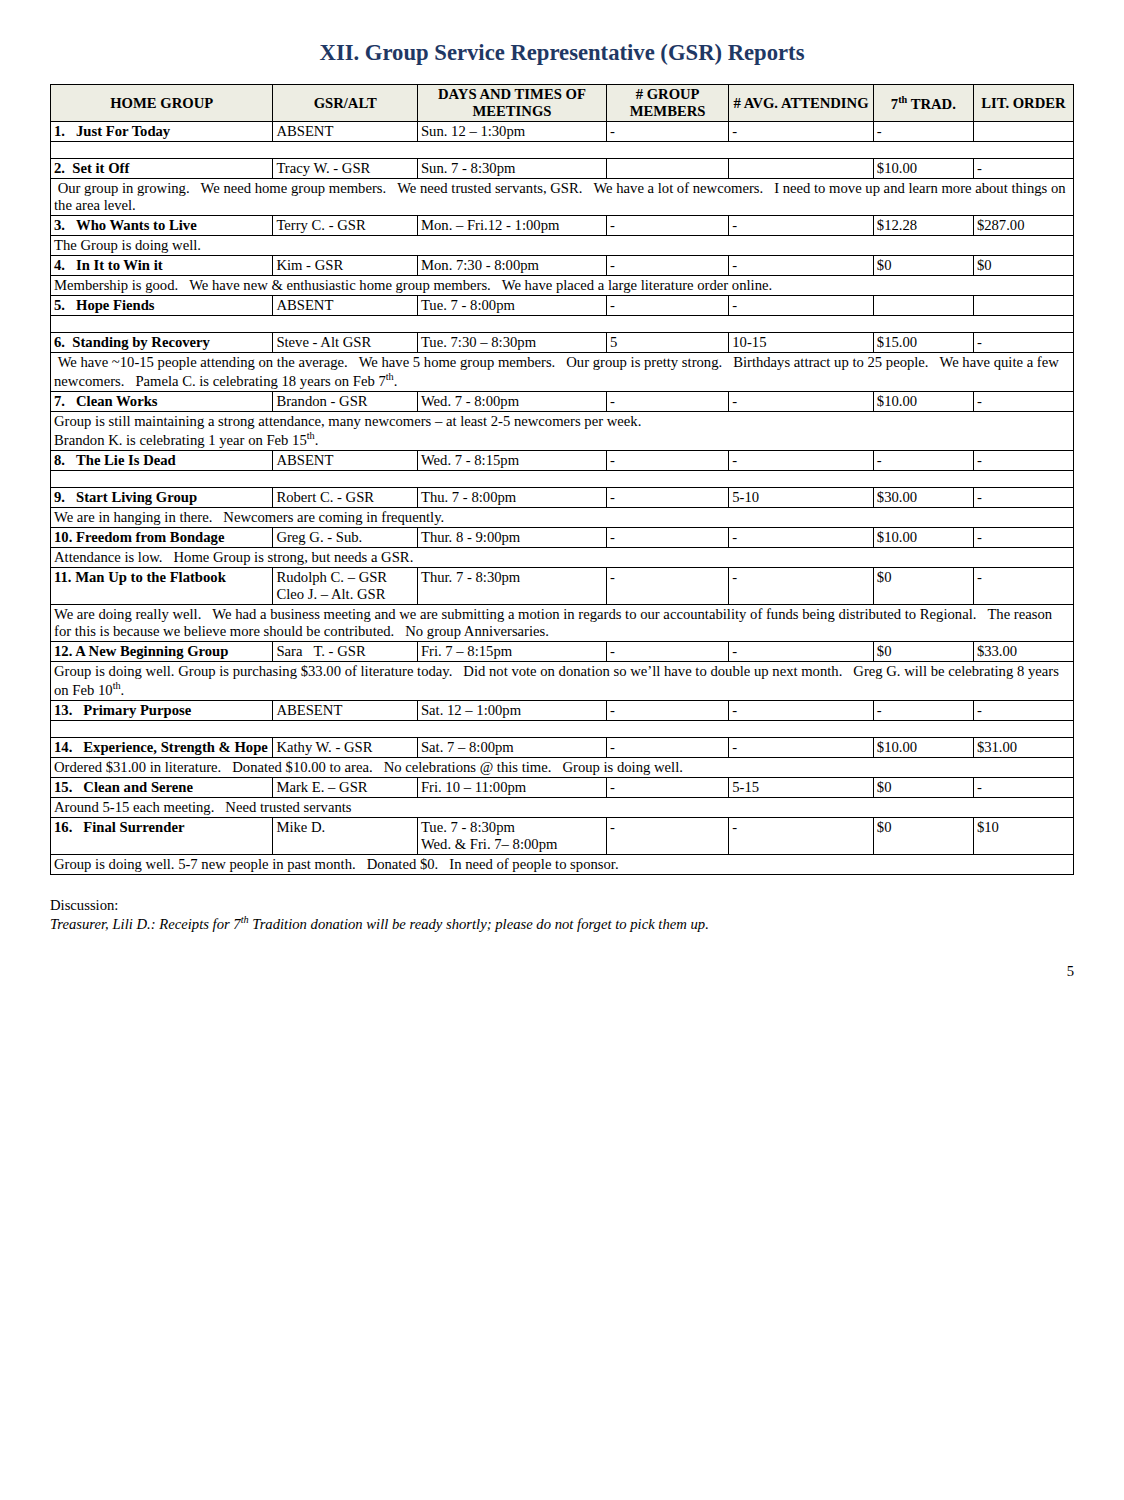XII. Group Service Representative (GSR) Reports
| HOME GROUP | GSR/ALT | DAYS AND TIMES OF MEETINGS | # GROUP MEMBERS | # AVG. ATTENDING | 7 th TRAD. | LIT. ORDER |
| --- | --- | --- | --- | --- | --- | --- |
| 1. Just For Today | ABSENT | Sun. 12 – 1:30pm | - | - | - | |
| 2. Set it Off | Tracy W. - GSR | Sun. 7 - 8:30pm | | | $10.00 | - |
| Our group in growing. We need home group members. We need trusted servants, GSR. We have a lot of newcomers. I need to move up and learn more about things on the area level. |
| 3. Who Wants to Live | Terry C. - GSR | Mon. – Fri.12 - 1:00pm | - | - | $12.28 | $287.00 |
| The Group is doing well. |
| 4. In It to Win it | Kim - GSR | Mon. 7:30 - 8:00pm | - | - | $0 | $0 |
| Membership is good. We have new & enthusiastic home group members. We have placed a large literature order online. |
| 5. Hope Fiends | ABSENT | Tue. 7 - 8:00pm | - | - | | |
| 6. Standing by Recovery | Steve - Alt GSR | Tue. 7:30 – 8:30pm | 5 | 10-15 | $15.00 | - |
| We have ~10-15 people attending on the average. We have 5 home group members. Our group is pretty strong. Birthdays attract up to 25 people. We have quite a few newcomers. Pamela C. is celebrating 18 years on Feb 7 th . |
| 7. Clean Works | Brandon - GSR | Wed. 7 - 8:00pm | - | - | $10.00 | - |
| Group is still maintaining a strong attendance, many newcomers – at least 2-5 newcomers per week. Brandon K. is celebrating 1 year on Feb 15 th . |
| 8. The Lie Is Dead | ABSENT | Wed. 7 - 8:15pm | - | - | - | - |
| 9. Start Living Group | Robert C. - GSR | Thu. 7 - 8:00pm | - | 5-10 | $30.00 | - |
| We are in hanging in there. Newcomers are coming in frequently. |
| 10. Freedom from Bondage | Greg G. - Sub. | Thur. 8 - 9:00pm | - | - | $10.00 | - |
| Attendance is low. Home Group is strong, but needs a GSR. |
| 11. Man Up to the Flatbook | Rudolph C. – GSR Cleo J. – Alt. GSR | Thur. 7 - 8:30pm | - | - | $0 | - |
| We are doing really well. We had a business meeting and we are submitting a motion in regards to our accountability of funds being distributed to Regional. The reason for this is because we believe more should be contributed. No group Anniversaries. |
| 12. A New Beginning Group | Sara T. - GSR | Fri. 7 – 8:15pm | - | - | $0 | $33.00 |
| Group is doing well. Group is purchasing $33.00 of literature today. Did not vote on donation so we’ll have to double up next month. Greg G. will be celebrating 8 years on Feb 10 th . |
| 13. Primary Purpose | ABESENT | Sat. 12 – 1:00pm | - | - | - | - |
| 14. Experience, Strength & Hope | Kathy W. - GSR | Sat. 7 – 8:00pm | - | - | $10.00 | $31.00 |
| Ordered $31.00 in literature. Donated $10.00 to area. No celebrations @ this time. Group is doing well. |
| 15. Clean and Serene | Mark E. – GSR | Fri. 10 – 11:00pm | - | 5-15 | $0 | - |
| Around 5-15 each meeting. Need trusted servants |
| 16. Final Surrender | Mike D. | Tue. 7 - 8:30pm Wed. & Fri. 7– 8:00pm | - | - | $0 | $10 |
| Group is doing well. 5-7 new people in past month. Donated $0. In need of people to sponsor. |
Discussion:
Treasurer, Lili D.: Receipts for 7th Tradition donation will be ready shortly; please do not forget to pick them up.
5